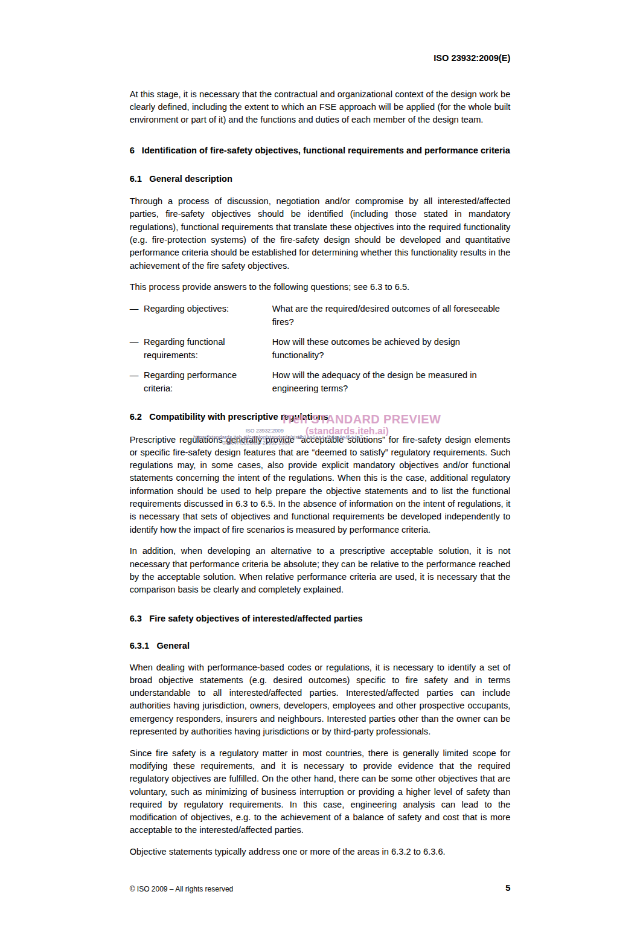ISO 23932:2009(E)
At this stage, it is necessary that the contractual and organizational context of the design work be clearly defined, including the extent to which an FSE approach will be applied (for the whole built environment or part of it) and the functions and duties of each member of the design team.
6 Identification of fire-safety objectives, functional requirements and performance criteria
6.1 General description
Through a process of discussion, negotiation and/or compromise by all interested/affected parties, fire-safety objectives should be identified (including those stated in mandatory regulations), functional requirements that translate these objectives into the required functionality (e.g. fire-protection systems) of the fire-safety design should be developed and quantitative performance criteria should be established for determining whether this functionality results in the achievement of the fire safety objectives.
This process provide answers to the following questions; see 6.3 to 6.5.
— Regarding objectives: What are the required/desired outcomes of all foreseeable fires?
— Regarding functional requirements: How will these outcomes be achieved by design functionality?
— Regarding performance criteria: How will the adequacy of the design be measured in engineering terms?
iTeh STANDARD PREVIEW
(standards.iteh.ai)
ISO 23932:2009
https://standards.iteh.ai/catalog/standards/sist/b1ea6ea4-4b6a-4e4f-a4e7-
0f4fc47f5b20/iso-23932-2009
6.2 Compatibility with prescriptive regulations
Prescriptive regulations generally provide “acceptable solutions” for fire-safety design elements or specific fire-safety design features that are “deemed to satisfy” regulatory requirements. Such regulations may, in some cases, also provide explicit mandatory objectives and/or functional statements concerning the intent of the regulations. When this is the case, additional regulatory information should be used to help prepare the objective statements and to list the functional requirements discussed in 6.3 to 6.5. In the absence of information on the intent of regulations, it is necessary that sets of objectives and functional requirements be developed independently to identify how the impact of fire scenarios is measured by performance criteria.
In addition, when developing an alternative to a prescriptive acceptable solution, it is not necessary that performance criteria be absolute; they can be relative to the performance reached by the acceptable solution. When relative performance criteria are used, it is necessary that the comparison basis be clearly and completely explained.
6.3 Fire safety objectives of interested/affected parties
6.3.1 General
When dealing with performance-based codes or regulations, it is necessary to identify a set of broad objective statements (e.g. desired outcomes) specific to fire safety and in terms understandable to all interested/affected parties. Interested/affected parties can include authorities having jurisdiction, owners, developers, employees and other prospective occupants, emergency responders, insurers and neighbours. Interested parties other than the owner can be represented by authorities having jurisdictions or by third-party professionals.
Since fire safety is a regulatory matter in most countries, there is generally limited scope for modifying these requirements, and it is necessary to provide evidence that the required regulatory objectives are fulfilled. On the other hand, there can be some other objectives that are voluntary, such as minimizing of business interruption or providing a higher level of safety than required by regulatory requirements. In this case, engineering analysis can lead to the modification of objectives, e.g. to the achievement of a balance of safety and cost that is more acceptable to the interested/affected parties.
Objective statements typically address one or more of the areas in 6.3.2 to 6.3.6.
© ISO 2009 – All rights reserved 5